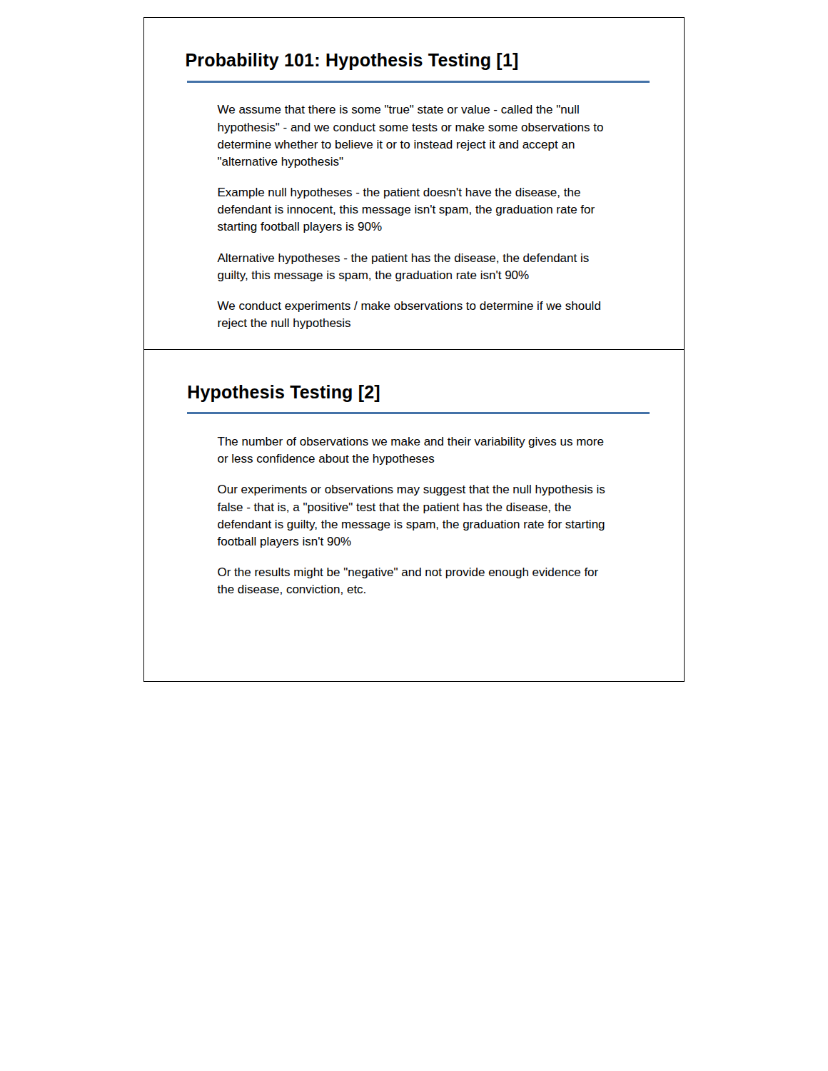Probability 101: Hypothesis Testing [1]
We assume that there is some "true" state or value - called the "null hypothesis" - and we conduct some tests or make some observations to determine whether to believe it or to instead reject it and accept an "alternative hypothesis"
Example null hypotheses - the patient doesn't have the disease, the defendant is innocent, this message isn't spam, the graduation rate for starting football players is 90%
Alternative hypotheses - the patient has the disease, the defendant is guilty, this message is spam, the graduation rate isn't 90%
We conduct experiments / make observations to determine if we should reject the null hypothesis
Hypothesis Testing [2]
The number of observations we make and their variability gives us more or less confidence about the hypotheses
Our experiments or observations may suggest that the null hypothesis is false - that is, a "positive" test that the patient has the disease, the defendant is guilty, the message is spam, the graduation rate for starting football players isn't 90%
Or the results might be "negative" and not provide enough evidence for the disease, conviction, etc.